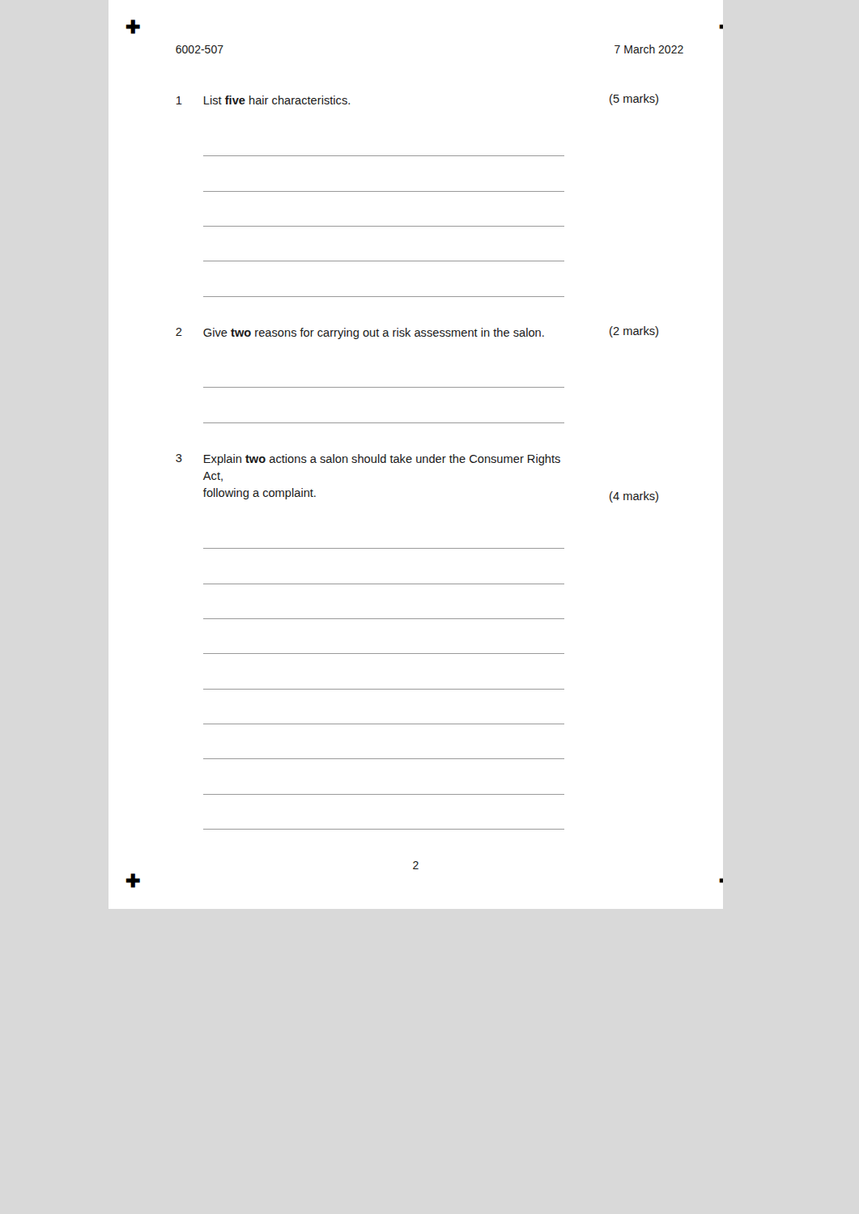6002-507 7 March 2022
1
List five hair characteristics.
(5 marks)
2
Give two reasons for carrying out a risk assessment in the salon.
(2 marks)
3
Explain two actions a salon should take under the Consumer Rights Act,
following a complaint.
(4 marks)
2